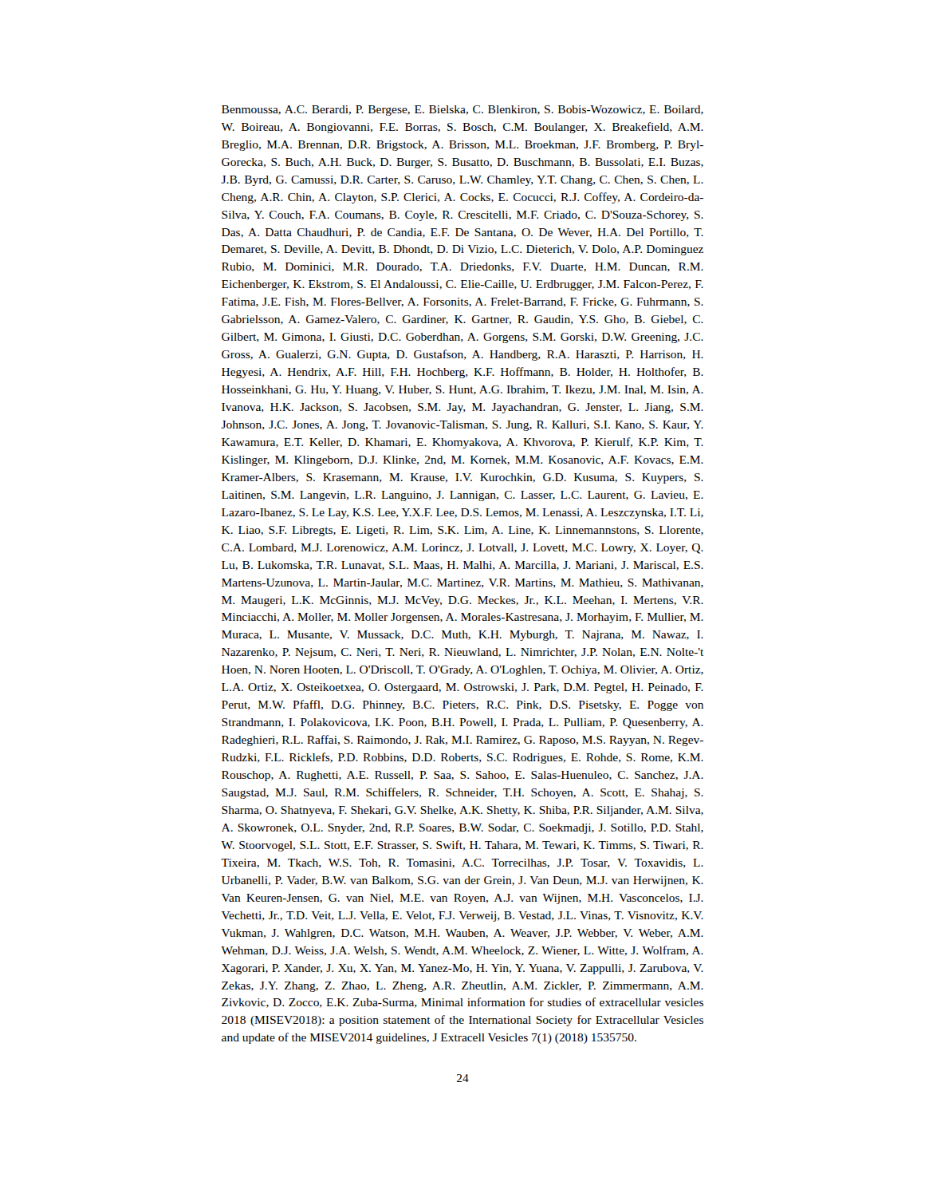Benmoussa, A.C. Berardi, P. Bergese, E. Bielska, C. Blenkiron, S. Bobis-Wozowicz, E. Boilard, W. Boireau, A. Bongiovanni, F.E. Borras, S. Bosch, C.M. Boulanger, X. Breakefield, A.M. Breglio, M.A. Brennan, D.R. Brigstock, A. Brisson, M.L. Broekman, J.F. Bromberg, P. Bryl-Gorecka, S. Buch, A.H. Buck, D. Burger, S. Busatto, D. Buschmann, B. Bussolati, E.I. Buzas, J.B. Byrd, G. Camussi, D.R. Carter, S. Caruso, L.W. Chamley, Y.T. Chang, C. Chen, S. Chen, L. Cheng, A.R. Chin, A. Clayton, S.P. Clerici, A. Cocks, E. Cocucci, R.J. Coffey, A. Cordeiro-da-Silva, Y. Couch, F.A. Coumans, B. Coyle, R. Crescitelli, M.F. Criado, C. D'Souza-Schorey, S. Das, A. Datta Chaudhuri, P. de Candia, E.F. De Santana, O. De Wever, H.A. Del Portillo, T. Demaret, S. Deville, A. Devitt, B. Dhondt, D. Di Vizio, L.C. Dieterich, V. Dolo, A.P. Dominguez Rubio, M. Dominici, M.R. Dourado, T.A. Driedonks, F.V. Duarte, H.M. Duncan, R.M. Eichenberger, K. Ekstrom, S. El Andaloussi, C. Elie-Caille, U. Erdbrugger, J.M. Falcon-Perez, F. Fatima, J.E. Fish, M. Flores-Bellver, A. Forsonits, A. Frelet-Barrand, F. Fricke, G. Fuhrmann, S. Gabrielsson, A. Gamez-Valero, C. Gardiner, K. Gartner, R. Gaudin, Y.S. Gho, B. Giebel, C. Gilbert, M. Gimona, I. Giusti, D.C. Goberdhan, A. Gorgens, S.M. Gorski, D.W. Greening, J.C. Gross, A. Gualerzi, G.N. Gupta, D. Gustafson, A. Handberg, R.A. Haraszti, P. Harrison, H. Hegyesi, A. Hendrix, A.F. Hill, F.H. Hochberg, K.F. Hoffmann, B. Holder, H. Holthofer, B. Hosseinkhani, G. Hu, Y. Huang, V. Huber, S. Hunt, A.G. Ibrahim, T. Ikezu, J.M. Inal, M. Isin, A. Ivanova, H.K. Jackson, S. Jacobsen, S.M. Jay, M. Jayachandran, G. Jenster, L. Jiang, S.M. Johnson, J.C. Jones, A. Jong, T. Jovanovic-Talisman, S. Jung, R. Kalluri, S.I. Kano, S. Kaur, Y. Kawamura, E.T. Keller, D. Khamari, E. Khomyakova, A. Khvorova, P. Kierulf, K.P. Kim, T. Kislinger, M. Klingeborn, D.J. Klinke, 2nd, M. Kornek, M.M. Kosanovic, A.F. Kovacs, E.M. Kramer-Albers, S. Krasemann, M. Krause, I.V. Kurochkin, G.D. Kusuma, S. Kuypers, S. Laitinen, S.M. Langevin, L.R. Languino, J. Lannigan, C. Lasser, L.C. Laurent, G. Lavieu, E. Lazaro-Ibanez, S. Le Lay, K.S. Lee, Y.X.F. Lee, D.S. Lemos, M. Lenassi, A. Leszczynska, I.T. Li, K. Liao, S.F. Libregts, E. Ligeti, R. Lim, S.K. Lim, A. Line, K. Linnemannstons, S. Llorente, C.A. Lombard, M.J. Lorenowicz, A.M. Lorincz, J. Lotvall, J. Lovett, M.C. Lowry, X. Loyer, Q. Lu, B. Lukomska, T.R. Lunavat, S.L. Maas, H. Malhi, A. Marcilla, J. Mariani, J. Mariscal, E.S. Martens-Uzunova, L. Martin-Jaular, M.C. Martinez, V.R. Martins, M. Mathieu, S. Mathivanan, M. Maugeri, L.K. McGinnis, M.J. McVey, D.G. Meckes, Jr., K.L. Meehan, I. Mertens, V.R. Minciacchi, A. Moller, M. Moller Jorgensen, A. Morales-Kastresana, J. Morhayim, F. Mullier, M. Muraca, L. Musante, V. Mussack, D.C. Muth, K.H. Myburgh, T. Najrana, M. Nawaz, I. Nazarenko, P. Nejsum, C. Neri, T. Neri, R. Nieuwland, L. Nimrichter, J.P. Nolan, E.N. Nolte-'t Hoen, N. Noren Hooten, L. O'Driscoll, T. O'Grady, A. O'Loghlen, T. Ochiya, M. Olivier, A. Ortiz, L.A. Ortiz, X. Osteikoetxea, O. Ostergaard, M. Ostrowski, J. Park, D.M. Pegtel, H. Peinado, F. Perut, M.W. Pfaffl, D.G. Phinney, B.C. Pieters, R.C. Pink, D.S. Pisetsky, E. Pogge von Strandmann, I. Polakovicova, I.K. Poon, B.H. Powell, I. Prada, L. Pulliam, P. Quesenberry, A. Radeghieri, R.L. Raffai, S. Raimondo, J. Rak, M.I. Ramirez, G. Raposo, M.S. Rayyan, N. Regev-Rudzki, F.L. Ricklefs, P.D. Robbins, D.D. Roberts, S.C. Rodrigues, E. Rohde, S. Rome, K.M. Rouschop, A. Rughetti, A.E. Russell, P. Saa, S. Sahoo, E. Salas-Huenuleo, C. Sanchez, J.A. Saugstad, M.J. Saul, R.M. Schiffelers, R. Schneider, T.H. Schoyen, A. Scott, E. Shahaj, S. Sharma, O. Shatnyeva, F. Shekari, G.V. Shelke, A.K. Shetty, K. Shiba, P.R. Siljander, A.M. Silva, A. Skowronek, O.L. Snyder, 2nd, R.P. Soares, B.W. Sodar, C. Soekmadji, J. Sotillo, P.D. Stahl, W. Stoorvogel, S.L. Stott, E.F. Strasser, S. Swift, H. Tahara, M. Tewari, K. Timms, S. Tiwari, R. Tixeira, M. Tkach, W.S. Toh, R. Tomasini, A.C. Torrecilhas, J.P. Tosar, V. Toxavidis, L. Urbanelli, P. Vader, B.W. van Balkom, S.G. van der Grein, J. Van Deun, M.J. van Herwijnen, K. Van Keuren-Jensen, G. van Niel, M.E. van Royen, A.J. van Wijnen, M.H. Vasconcelos, I.J. Vechetti, Jr., T.D. Veit, L.J. Vella, E. Velot, F.J. Verweij, B. Vestad, J.L. Vinas, T. Visnovitz, K.V. Vukman, J. Wahlgren, D.C. Watson, M.H. Wauben, A. Weaver, J.P. Webber, V. Weber, A.M. Wehman, D.J. Weiss, J.A. Welsh, S. Wendt, A.M. Wheelock, Z. Wiener, L. Witte, J. Wolfram, A. Xagorari, P. Xander, J. Xu, X. Yan, M. Yanez-Mo, H. Yin, Y. Yuana, V. Zappulli, J. Zarubova, V. Zekas, J.Y. Zhang, Z. Zhao, L. Zheng, A.R. Zheutlin, A.M. Zickler, P. Zimmermann, A.M. Zivkovic, D. Zocco, E.K. Zuba-Surma, Minimal information for studies of extracellular vesicles 2018 (MISEV2018): a position statement of the International Society for Extracellular Vesicles and update of the MISEV2014 guidelines, J Extracell Vesicles 7(1) (2018) 1535750.
24